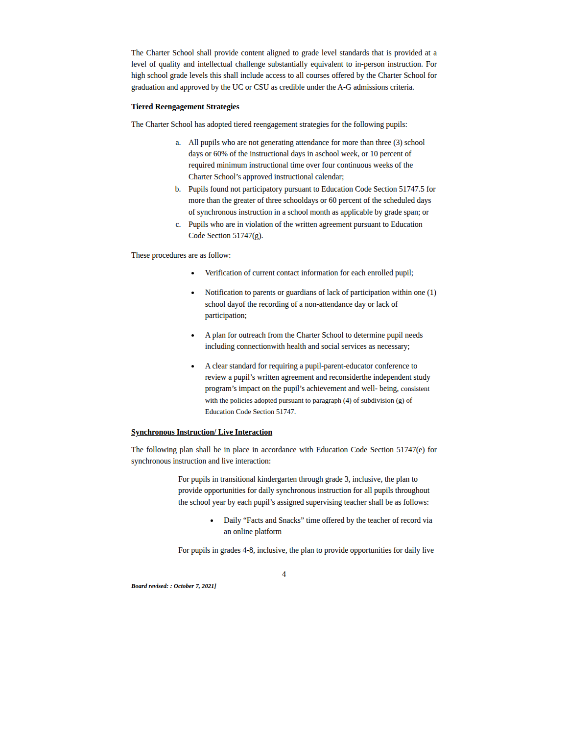The Charter School shall provide content aligned to grade level standards that is provided at a level of quality and intellectual challenge substantially equivalent to in-person instruction. For high school grade levels this shall include access to all courses offered by the Charter School for graduation and approved by the UC or CSU as credible under the A-G admissions criteria.
Tiered Reengagement Strategies
The Charter School has adopted tiered reengagement strategies for the following pupils:
All pupils who are not generating attendance for more than three (3) school days or 60% of the instructional days in aschool week, or 10 percent of required minimum instructional time over four continuous weeks of the Charter School’s approved instructional calendar;
Pupils found not participatory pursuant to Education Code Section 51747.5 for more than the greater of three schooldays or 60 percent of the scheduled days of synchronous instruction in a school month as applicable by grade span; or
Pupils who are in violation of the written agreement pursuant to Education Code Section 51747(g).
These procedures are as follow:
Verification of current contact information for each enrolled pupil;
Notification to parents or guardians of lack of participation within one (1) school dayof the recording of a non-attendance day or lack of participation;
A plan for outreach from the Charter School to determine pupil needs including connectionwith health and social services as necessary;
A clear standard for requiring a pupil-parent-educator conference to review a pupil’s written agreement and reconsiderthe independent study program’s impact on the pupil’s achievement and well- being, consistent with the policies adopted pursuant to paragraph (4) of subdivision (g) of Education Code Section 51747.
Synchronous Instruction/ Live Interaction
The following plan shall be in place in accordance with Education Code Section 51747(e) for synchronous instruction and live interaction:
For pupils in transitional kindergarten through grade 3, inclusive, the plan to provide opportunities for daily synchronous instruction for all pupils throughout the school year by each pupil’s assigned supervising teacher shall be as follows:
Daily “Facts and Snacks” time offered by the teacher of record via an online platform
For pupils in grades 4-8, inclusive, the plan to provide opportunities for daily live
4
Board revised: : October 7, 2021]